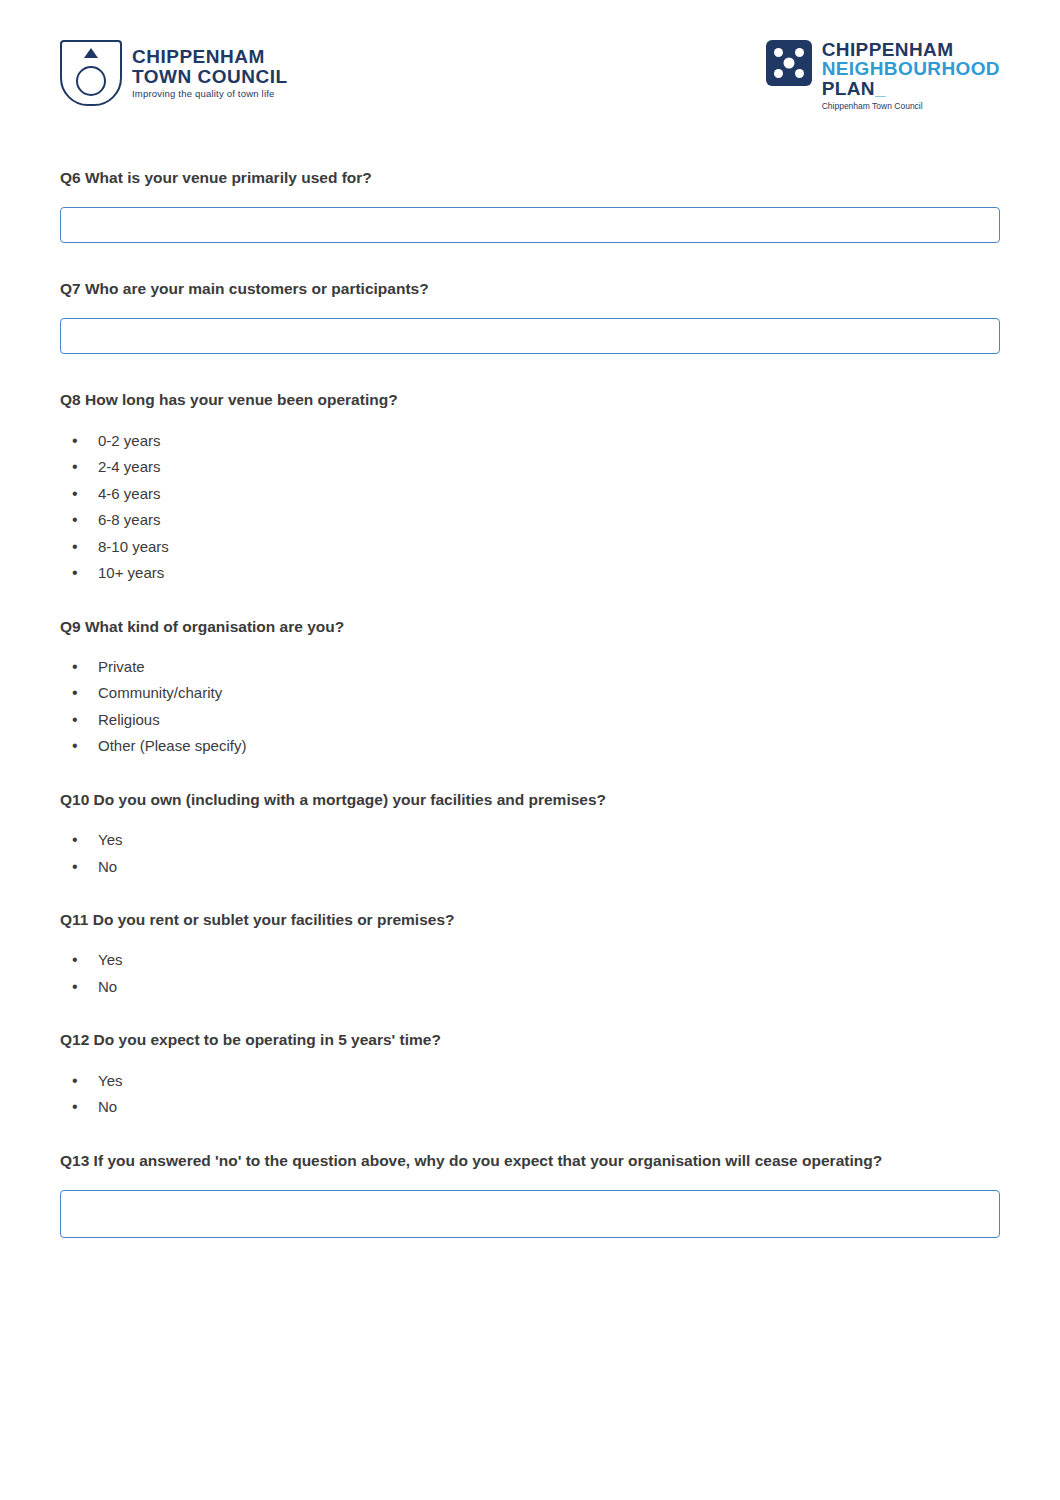CHIPPENHAM
TOWN COUNCIL
Improving the quality of town life
CHIPPENHAM
NEIGHBOURHOOD
PLAN_
Chippenham Town Council
Q6 What is your venue primarily used for?
Q7 Who are your main customers or participants?
Q8 How long has your venue been operating?
0-2 years
2-4 years
4-6 years
6-8 years
8-10 years
10+ years
Q9 What kind of organisation are you?
Private
Community/charity
Religious
Other (Please specify)
Q10 Do you own (including with a mortgage) your facilities and premises?
Yes
No
Q11 Do you rent or sublet your facilities or premises?
Yes
No
Q12 Do you expect to be operating in 5 years' time?
Yes
No
Q13 If you answered 'no' to the question above, why do you expect that your organisation will cease operating?